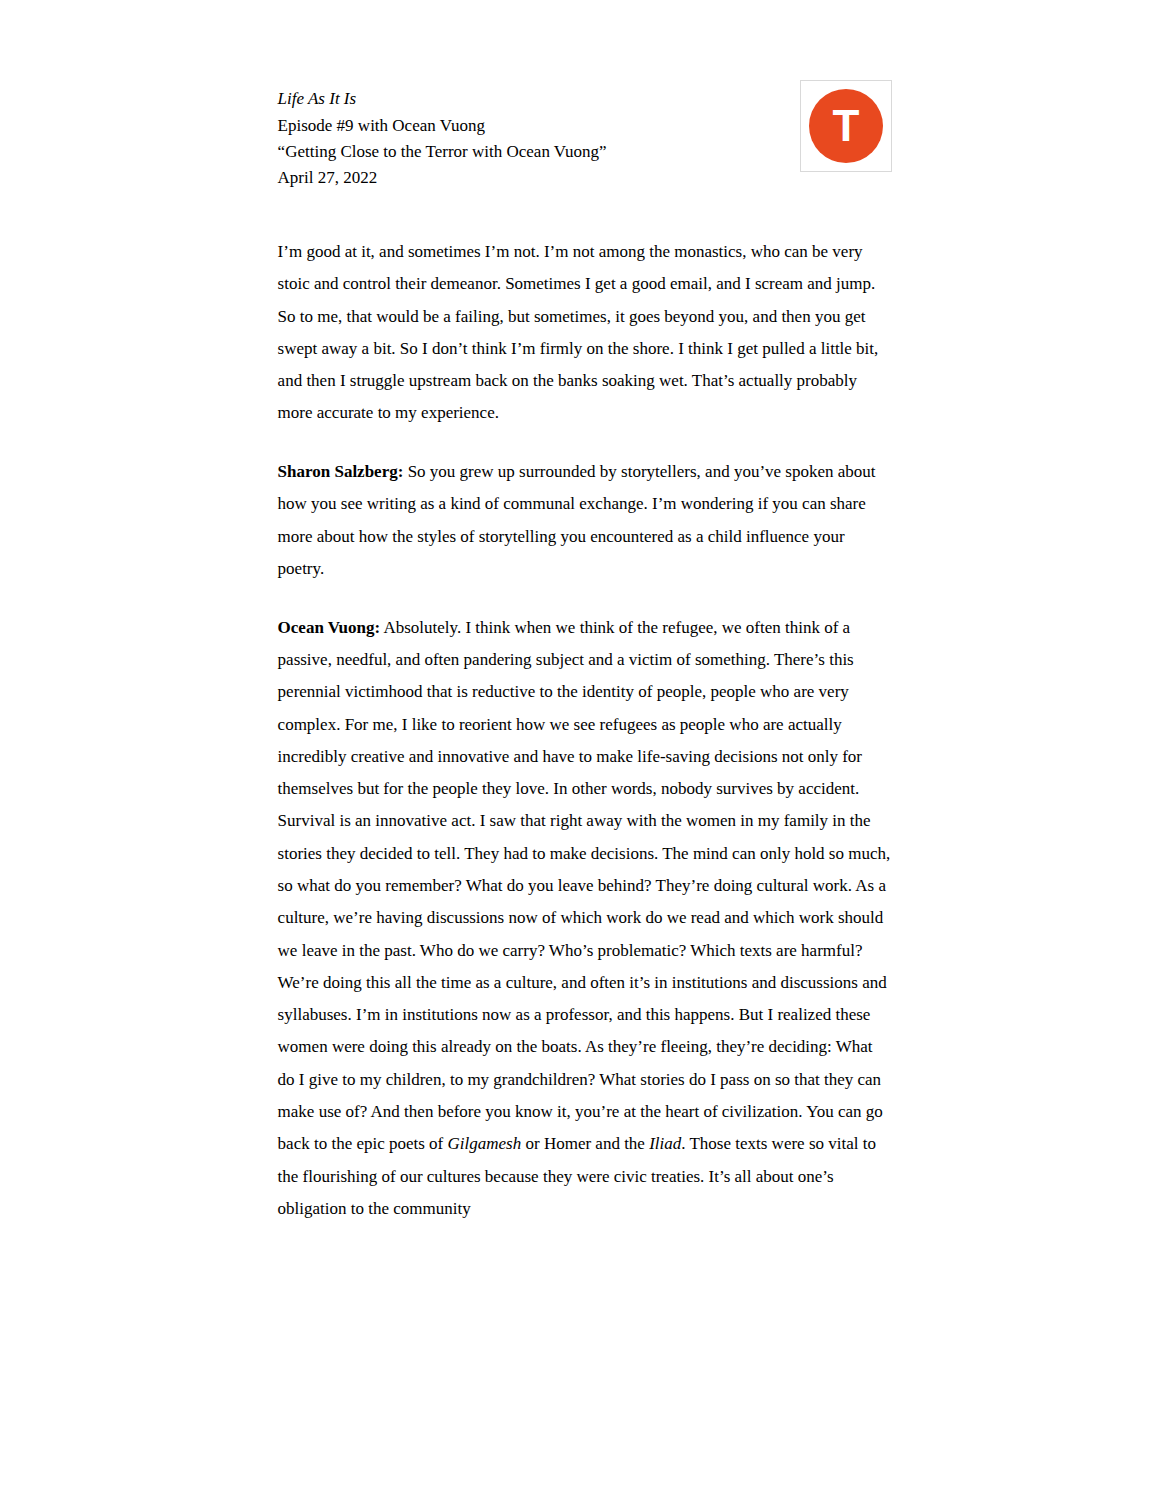T
Life As It Is
Episode #9 with Ocean Vuong
“Getting Close to the Terror with Ocean Vuong”
April 27, 2022
I’m good at it, and sometimes I’m not. I’m not among the monastics, who can be very stoic and control their demeanor. Sometimes I get a good email, and I scream and jump. So to me, that would be a failing, but sometimes, it goes beyond you, and then you get swept away a bit. So I don’t think I’m firmly on the shore. I think I get pulled a little bit, and then I struggle upstream back on the banks soaking wet. That’s actually probably more accurate to my experience.
Sharon Salzberg: So you grew up surrounded by storytellers, and you’ve spoken about how you see writing as a kind of communal exchange. I’m wondering if you can share more about how the styles of storytelling you encountered as a child influence your poetry.
Ocean Vuong: Absolutely. I think when we think of the refugee, we often think of a passive, needful, and often pandering subject and a victim of something. There’s this perennial victimhood that is reductive to the identity of people, people who are very complex. For me, I like to reorient how we see refugees as people who are actually incredibly creative and innovative and have to make life-saving decisions not only for themselves but for the people they love. In other words, nobody survives by accident. Survival is an innovative act. I saw that right away with the women in my family in the stories they decided to tell. They had to make decisions. The mind can only hold so much, so what do you remember? What do you leave behind? They’re doing cultural work. As a culture, we’re having discussions now of which work do we read and which work should we leave in the past. Who do we carry? Who’s problematic? Which texts are harmful? We’re doing this all the time as a culture, and often it’s in institutions and discussions and syllabuses. I’m in institutions now as a professor, and this happens. But I realized these women were doing this already on the boats. As they’re fleeing, they’re deciding: What do I give to my children, to my grandchildren? What stories do I pass on so that they can make use of? And then before you know it, you’re at the heart of civilization. You can go back to the epic poets of Gilgamesh or Homer and the Iliad. Those texts were so vital to the flourishing of our cultures because they were civic treaties. It’s all about one’s obligation to the community